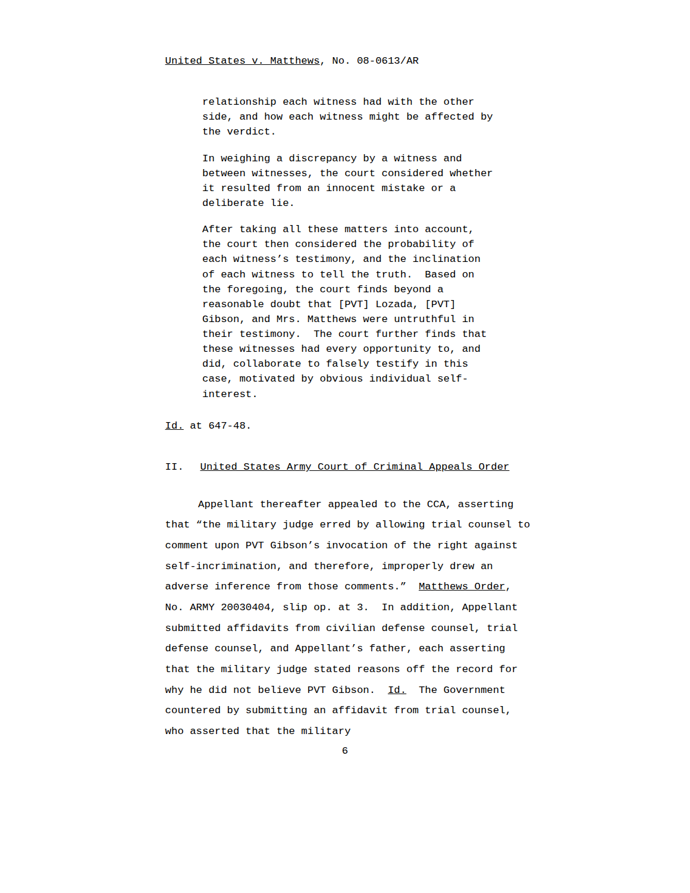United States v. Matthews, No. 08-0613/AR
relationship each witness had with the other side, and how each witness might be affected by the verdict.
In weighing a discrepancy by a witness and between witnesses, the court considered whether it resulted from an innocent mistake or a deliberate lie.
After taking all these matters into account, the court then considered the probability of each witness’s testimony, and the inclination of each witness to tell the truth. Based on the foregoing, the court finds beyond a reasonable doubt that [PVT] Lozada, [PVT] Gibson, and Mrs. Matthews were untruthful in their testimony. The court further finds that these witnesses had every opportunity to, and did, collaborate to falsely testify in this case, motivated by obvious individual self-interest.
Id. at 647-48.
II. United States Army Court of Criminal Appeals Order
Appellant thereafter appealed to the CCA, asserting that “the military judge erred by allowing trial counsel to comment upon PVT Gibson’s invocation of the right against self-incrimination, and therefore, improperly drew an adverse inference from those comments.” Matthews Order, No. ARMY 20030404, slip op. at 3. In addition, Appellant submitted affidavits from civilian defense counsel, trial defense counsel, and Appellant’s father, each asserting that the military judge stated reasons off the record for why he did not believe PVT Gibson. Id. The Government countered by submitting an affidavit from trial counsel, who asserted that the military
6